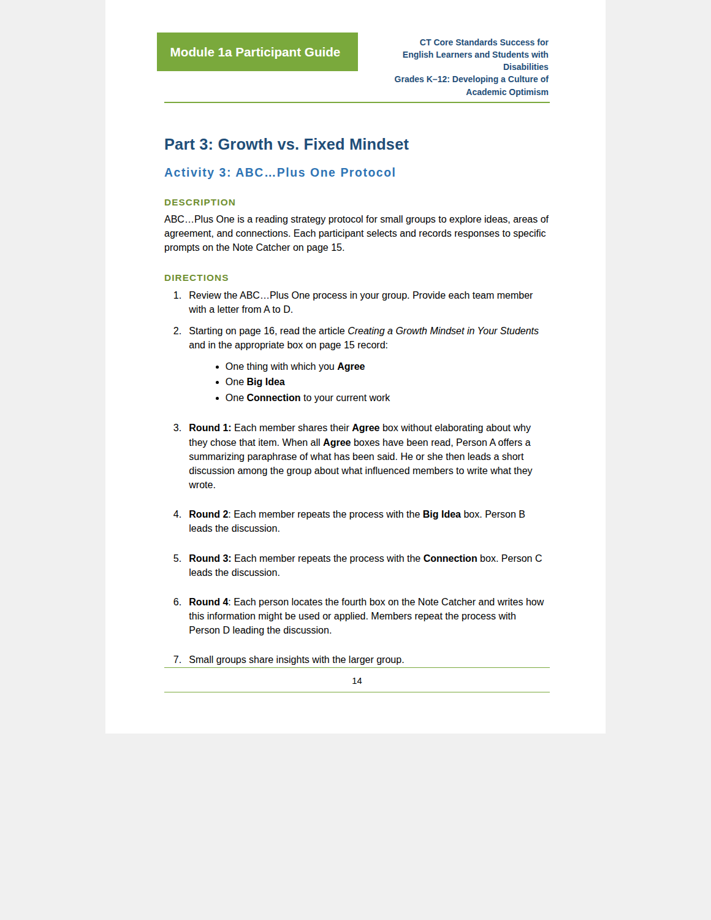Module 1a Participant Guide
CT Core Standards Success for
English Learners and Students with Disabilities
Grades K–12: Developing a Culture of Academic Optimism
Part 3: Growth vs. Fixed Mindset
Activity 3: ABC…Plus One Protocol
DESCRIPTION
ABC…Plus One is a reading strategy protocol for small groups to explore ideas, areas of agreement, and connections. Each participant selects and records responses to specific prompts on the Note Catcher on page 15.
DIRECTIONS
Review the ABC…Plus One process in your group. Provide each team member with a letter from A to D.
Starting on page 16, read the article Creating a Growth Mindset in Your Students and in the appropriate box on page 15 record:
One thing with which you Agree
One Big Idea
One Connection to your current work
Round 1: Each member shares their Agree box without elaborating about why they chose that item. When all Agree boxes have been read, Person A offers a summarizing paraphrase of what has been said. He or she then leads a short discussion among the group about what influenced members to write what they wrote.
Round 2: Each member repeats the process with the Big Idea box. Person B leads the discussion.
Round 3: Each member repeats the process with the Connection box. Person C leads the discussion.
Round 4: Each person locates the fourth box on the Note Catcher and writes how this information might be used or applied. Members repeat the process with Person D leading the discussion.
Small groups share insights with the larger group.
14